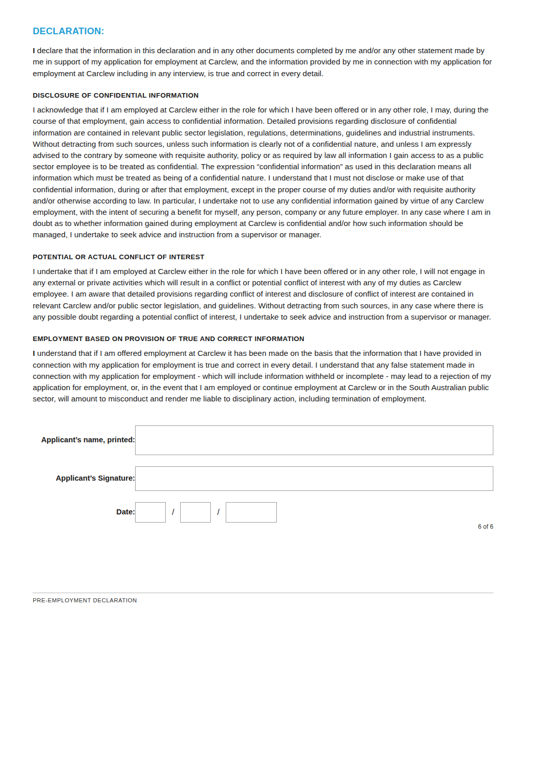DECLARATION:
I declare that the information in this declaration and in any other documents completed by me and/or any other statement made by me in support of my application for employment at Carclew, and the information provided by me in connection with my application for employment at Carclew including in any interview, is true and correct in every detail.
Disclosure of Confidential Information
I acknowledge that if I am employed at Carclew either in the role for which I have been offered or in any other role, I may, during the course of that employment, gain access to confidential information. Detailed provisions regarding disclosure of confidential information are contained in relevant public sector legislation, regulations, determinations, guidelines and industrial instruments. Without detracting from such sources, unless such information is clearly not of a confidential nature, and unless I am expressly advised to the contrary by someone with requisite authority, policy or as required by law all information I gain access to as a public sector employee is to be treated as confidential. The expression “confidential information” as used in this declaration means all information which must be treated as being of a confidential nature. I understand that I must not disclose or make use of that confidential information, during or after that employment, except in the proper course of my duties and/or with requisite authority and/or otherwise according to law. In particular, I undertake not to use any confidential information gained by virtue of any Carclew employment, with the intent of securing a benefit for myself, any person, company or any future employer. In any case where I am in doubt as to whether information gained during employment at Carclew is confidential and/or how such information should be managed, I undertake to seek advice and instruction from a supervisor or manager.
Potential or Actual Conflict of Interest
I undertake that if I am employed at Carclew either in the role for which I have been offered or in any other role, I will not engage in any external or private activities which will result in a conflict or potential conflict of interest with any of my duties as Carclew employee. I am aware that detailed provisions regarding conflict of interest and disclosure of conflict of interest are contained in relevant Carclew and/or public sector legislation, and guidelines. Without detracting from such sources, in any case where there is any possible doubt regarding a potential conflict of interest, I undertake to seek advice and instruction from a supervisor or manager.
Employment Based on Provision of True and Correct Information
I understand that if I am offered employment at Carclew it has been made on the basis that the information that I have provided in connection with my application for employment is true and correct in every detail. I understand that any false statement made in connection with my application for employment - which will include information withheld or incomplete - may lead to a rejection of my application for employment, or, in the event that I am employed or continue employment at Carclew or in the South Australian public sector, will amount to misconduct and render me liable to disciplinary action, including termination of employment.
| Applicant’s name, printed: | |
| Applicant’s Signature: | |
| Date: | / / |
6 of 6
PRE-EMPLOYMENT DECLARATION